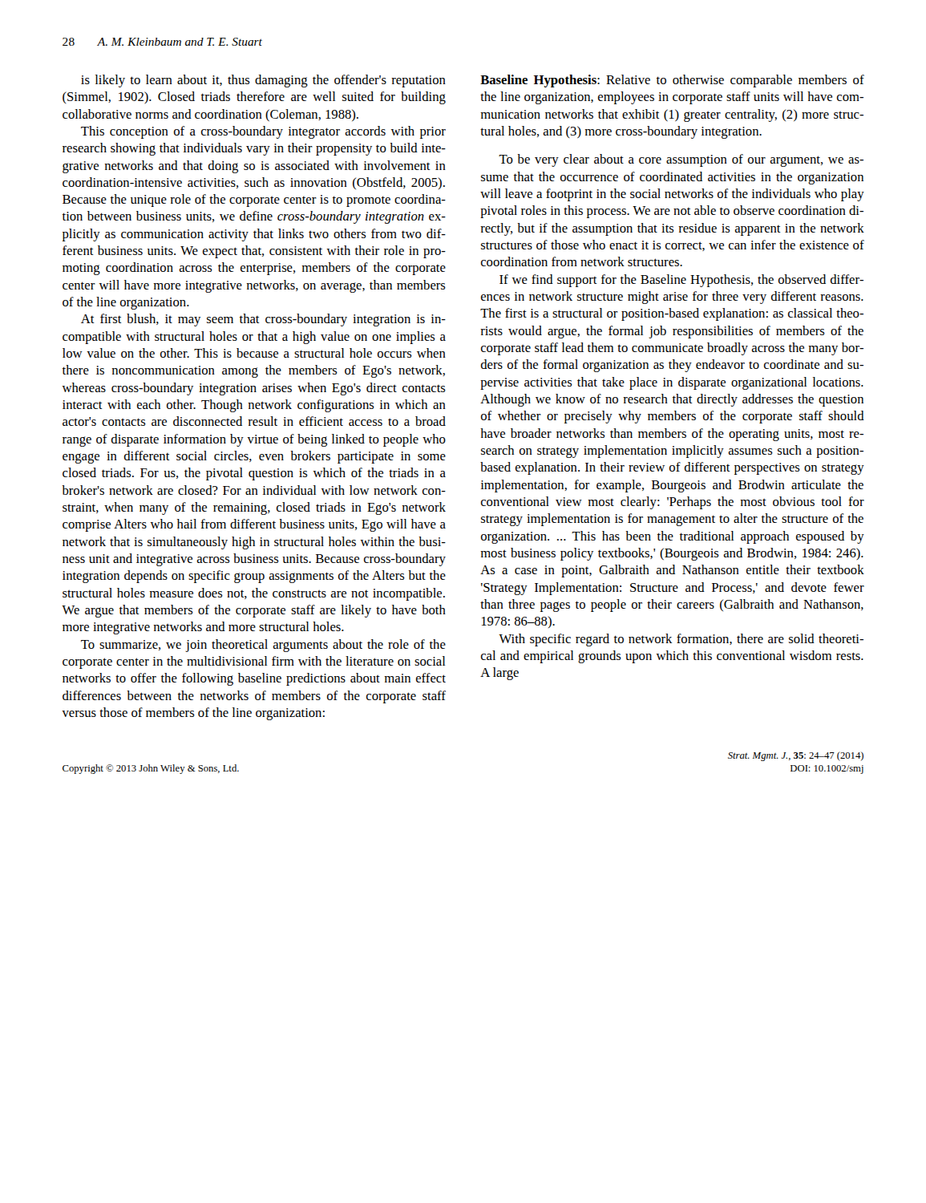28 A. M. Kleinbaum and T. E. Stuart
is likely to learn about it, thus damaging the offender's reputation (Simmel, 1902). Closed triads therefore are well suited for building collaborative norms and coordination (Coleman, 1988).
This conception of a cross-boundary integrator accords with prior research showing that individuals vary in their propensity to build integrative networks and that doing so is associated with involvement in coordination-intensive activities, such as innovation (Obstfeld, 2005). Because the unique role of the corporate center is to promote coordination between business units, we define cross-boundary integration explicitly as communication activity that links two others from two different business units. We expect that, consistent with their role in promoting coordination across the enterprise, members of the corporate center will have more integrative networks, on average, than members of the line organization.
At first blush, it may seem that cross-boundary integration is incompatible with structural holes or that a high value on one implies a low value on the other. This is because a structural hole occurs when there is noncommunication among the members of Ego's network, whereas cross-boundary integration arises when Ego's direct contacts interact with each other. Though network configurations in which an actor's contacts are disconnected result in efficient access to a broad range of disparate information by virtue of being linked to people who engage in different social circles, even brokers participate in some closed triads. For us, the pivotal question is which of the triads in a broker's network are closed? For an individual with low network constraint, when many of the remaining, closed triads in Ego's network comprise Alters who hail from different business units, Ego will have a network that is simultaneously high in structural holes within the business unit and integrative across business units. Because cross-boundary integration depends on specific group assignments of the Alters but the structural holes measure does not, the constructs are not incompatible. We argue that members of the corporate staff are likely to have both more integrative networks and more structural holes.
To summarize, we join theoretical arguments about the role of the corporate center in the multidivisional firm with the literature on social networks to offer the following baseline predictions about main effect differences between the networks of members of the corporate staff versus those of members of the line organization:
Baseline Hypothesis: Relative to otherwise comparable members of the line organization, employees in corporate staff units will have communication networks that exhibit (1) greater centrality, (2) more structural holes, and (3) more cross-boundary integration.
To be very clear about a core assumption of our argument, we assume that the occurrence of coordinated activities in the organization will leave a footprint in the social networks of the individuals who play pivotal roles in this process. We are not able to observe coordination directly, but if the assumption that its residue is apparent in the network structures of those who enact it is correct, we can infer the existence of coordination from network structures.
If we find support for the Baseline Hypothesis, the observed differences in network structure might arise for three very different reasons. The first is a structural or position-based explanation: as classical theorists would argue, the formal job responsibilities of members of the corporate staff lead them to communicate broadly across the many borders of the formal organization as they endeavor to coordinate and supervise activities that take place in disparate organizational locations. Although we know of no research that directly addresses the question of whether or precisely why members of the corporate staff should have broader networks than members of the operating units, most research on strategy implementation implicitly assumes such a position-based explanation. In their review of different perspectives on strategy implementation, for example, Bourgeois and Brodwin articulate the conventional view most clearly: 'Perhaps the most obvious tool for strategy implementation is for management to alter the structure of the organization. ... This has been the traditional approach espoused by most business policy textbooks,' (Bourgeois and Brodwin, 1984: 246). As a case in point, Galbraith and Nathanson entitle their textbook 'Strategy Implementation: Structure and Process,' and devote fewer than three pages to people or their careers (Galbraith and Nathanson, 1978: 86–88).
With specific regard to network formation, there are solid theoretical and empirical grounds upon which this conventional wisdom rests. A large
Copyright © 2013 John Wiley & Sons, Ltd.
Strat. Mgmt. J., 35: 24–47 (2014)
DOI: 10.1002/smj